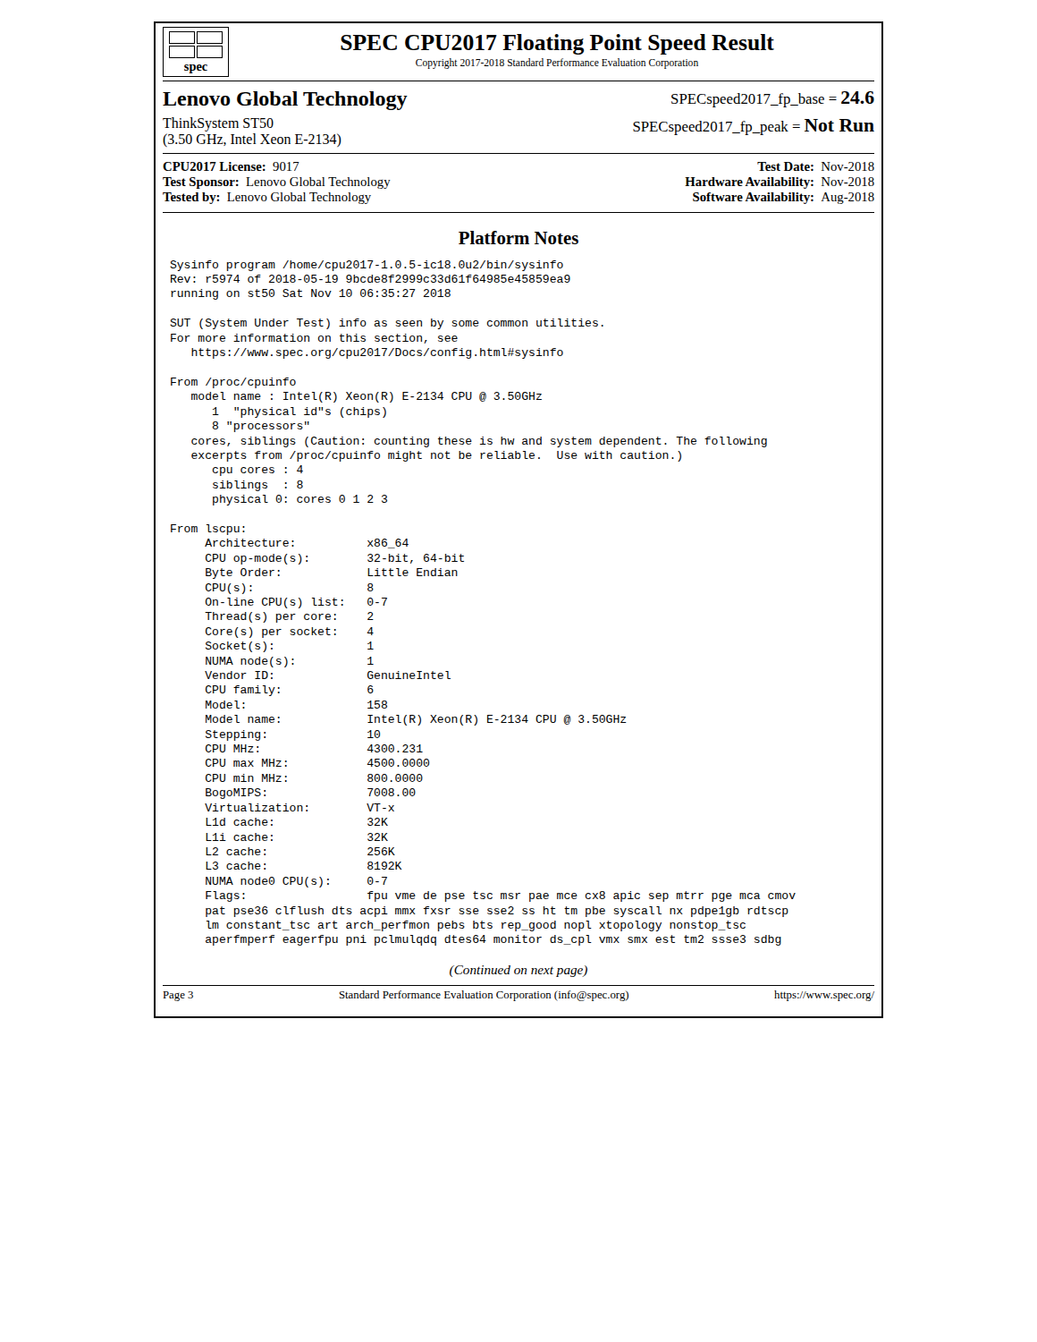spec
SPEC CPU2017 Floating Point Speed Result
Copyright 2017-2018 Standard Performance Evaluation Corporation
Lenovo Global Technology
ThinkSystem ST50
(3.50 GHz, Intel Xeon E-2134)
SPECspeed2017_fp_base = 24.6
SPECspeed2017_fp_peak = Not Run
CPU2017 License:
9017
Test Sponsor:
Lenovo Global Technology
Tested by:
Lenovo Global Technology
Test Date:
Nov-2018
Hardware Availability:
Nov-2018
Software Availability:
Aug-2018
Platform Notes
 Sysinfo program /home/cpu2017-1.0.5-ic18.0u2/bin/sysinfo
 Rev: r5974 of 2018-05-19 9bcde8f2999c33d61f64985e45859ea9
 running on st50 Sat Nov 10 06:35:27 2018

 SUT (System Under Test) info as seen by some common utilities.
 For more information on this section, see
    https://www.spec.org/cpu2017/Docs/config.html#sysinfo

 From /proc/cpuinfo
    model name : Intel(R) Xeon(R) E-2134 CPU @ 3.50GHz
       1  "physical id"s (chips)
       8 "processors"
    cores, siblings (Caution: counting these is hw and system dependent. The following
    excerpts from /proc/cpuinfo might not be reliable.  Use with caution.)
       cpu cores : 4
       siblings  : 8
       physical 0: cores 0 1 2 3

 From lscpu:
      Architecture:          x86_64
      CPU op-mode(s):        32-bit, 64-bit
      Byte Order:            Little Endian
      CPU(s):                8
      On-line CPU(s) list:   0-7
      Thread(s) per core:    2
      Core(s) per socket:    4
      Socket(s):             1
      NUMA node(s):          1
      Vendor ID:             GenuineIntel
      CPU family:            6
      Model:                 158
      Model name:            Intel(R) Xeon(R) E-2134 CPU @ 3.50GHz
      Stepping:              10
      CPU MHz:               4300.231
      CPU max MHz:           4500.0000
      CPU min MHz:           800.0000
      BogoMIPS:              7008.00
      Virtualization:        VT-x
      L1d cache:             32K
      L1i cache:             32K
      L2 cache:              256K
      L3 cache:              8192K
      NUMA node0 CPU(s):     0-7
      Flags:                 fpu vme de pse tsc msr pae mce cx8 apic sep mtrr pge mca cmov
      pat pse36 clflush dts acpi mmx fxsr sse sse2 ss ht tm pbe syscall nx pdpe1gb rdtscp
      lm constant_tsc art arch_perfmon pebs bts rep_good nopl xtopology nonstop_tsc
      aperfmperf eagerfpu pni pclmulqdq dtes64 monitor ds_cpl vmx smx est tm2 ssse3 sdbg
(Continued on next page)
Page 3 Standard Performance Evaluation Corporation (info@spec.org) https://www.spec.org/